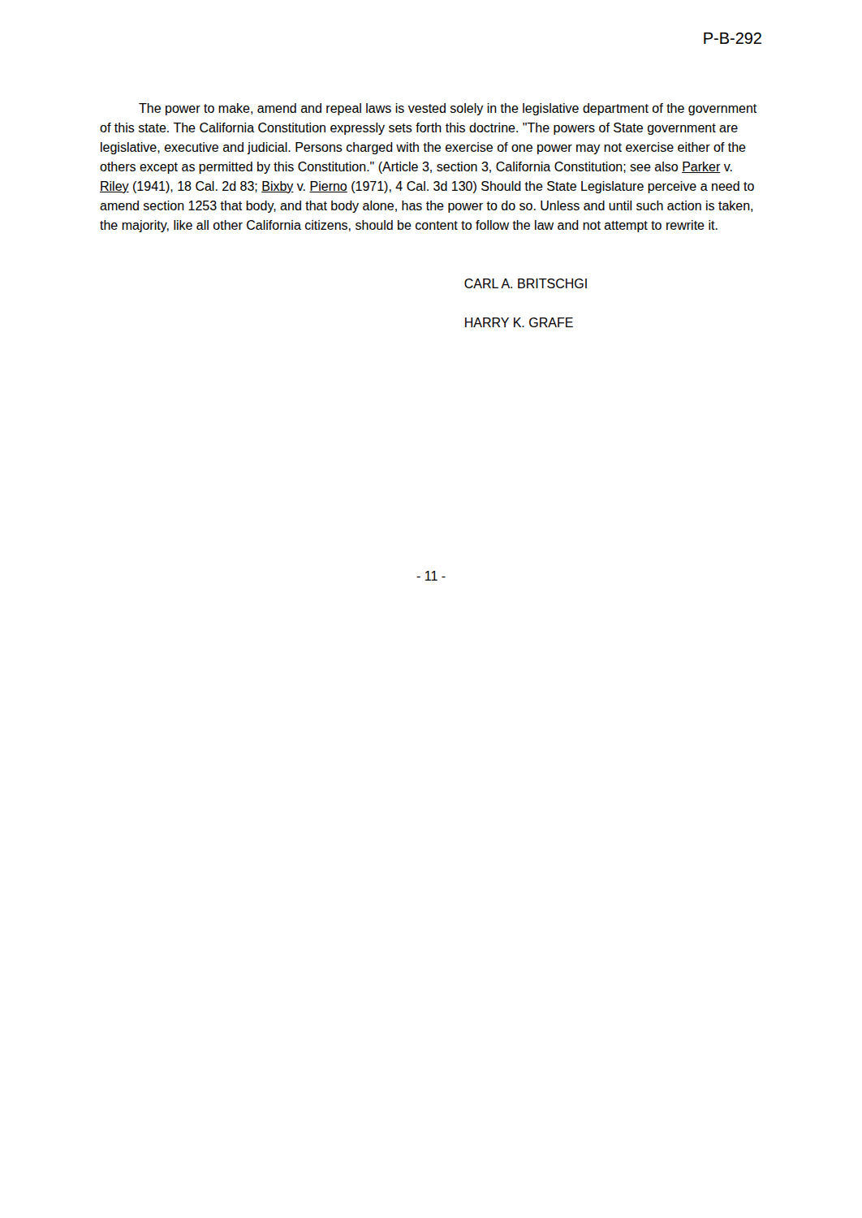P-B-292
The power to make, amend and repeal laws is vested solely in the legislative department of the government of this state. The California Constitution expressly sets forth this doctrine. "The powers of State government are legislative, executive and judicial. Persons charged with the exercise of one power may not exercise either of the others except as permitted by this Constitution." (Article 3, section 3, California Constitution; see also Parker v. Riley (1941), 18 Cal. 2d 83; Bixby v. Pierno (1971), 4 Cal. 3d 130) Should the State Legislature perceive a need to amend section 1253 that body, and that body alone, has the power to do so. Unless and until such action is taken, the majority, like all other California citizens, should be content to follow the law and not attempt to rewrite it.
CARL A. BRITSCHGI
HARRY K. GRAFE
- 11 -